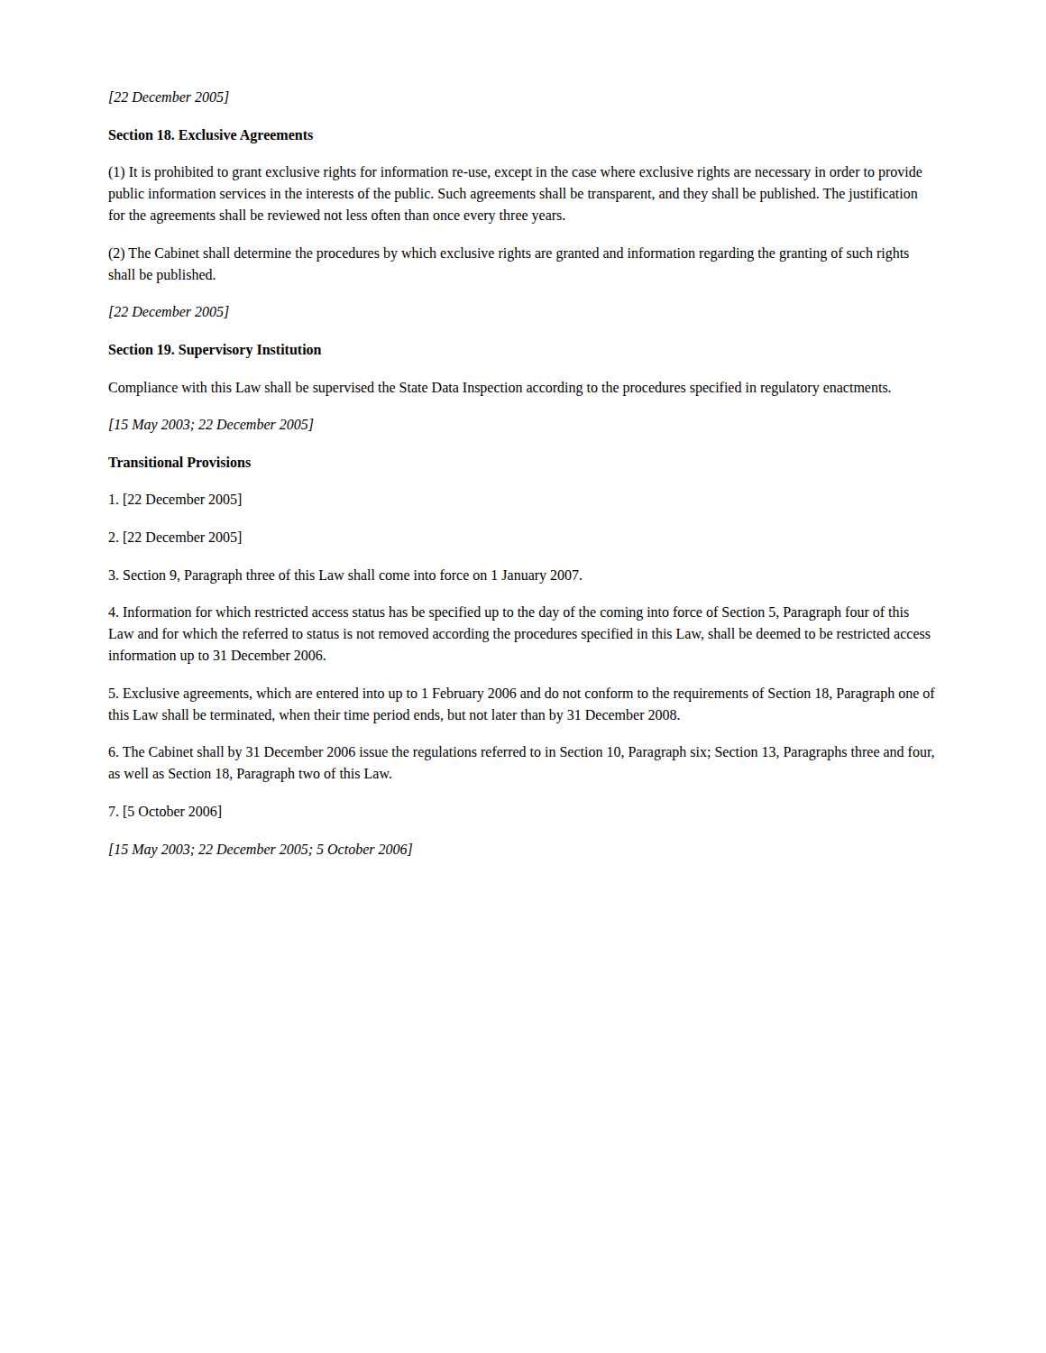[22 December 2005]
Section 18. Exclusive Agreements
(1) It is prohibited to grant exclusive rights for information re-use, except in the case where exclusive rights are necessary in order to provide public information services in the interests of the public. Such agreements shall be transparent, and they shall be published. The justification for the agreements shall be reviewed not less often than once every three years.
(2) The Cabinet shall determine the procedures by which exclusive rights are granted and information regarding the granting of such rights shall be published.
[22 December 2005]
Section 19. Supervisory Institution
Compliance with this Law shall be supervised the State Data Inspection according to the procedures specified in regulatory enactments.
[15 May 2003; 22 December 2005]
Transitional Provisions
1. [22 December 2005]
2. [22 December 2005]
3. Section 9, Paragraph three of this Law shall come into force on 1 January 2007.
4. Information for which restricted access status has be specified up to the day of the coming into force of Section 5, Paragraph four of this Law and for which the referred to status is not removed according the procedures specified in this Law, shall be deemed to be restricted access information up to 31 December 2006.
5. Exclusive agreements, which are entered into up to 1 February 2006 and do not conform to the requirements of Section 18, Paragraph one of this Law shall be terminated, when their time period ends, but not later than by 31 December 2008.
6. The Cabinet shall by 31 December 2006 issue the regulations referred to in Section 10, Paragraph six; Section 13, Paragraphs three and four, as well as Section 18, Paragraph two of this Law.
7. [5 October 2006]
[15 May 2003; 22 December 2005; 5 October 2006]